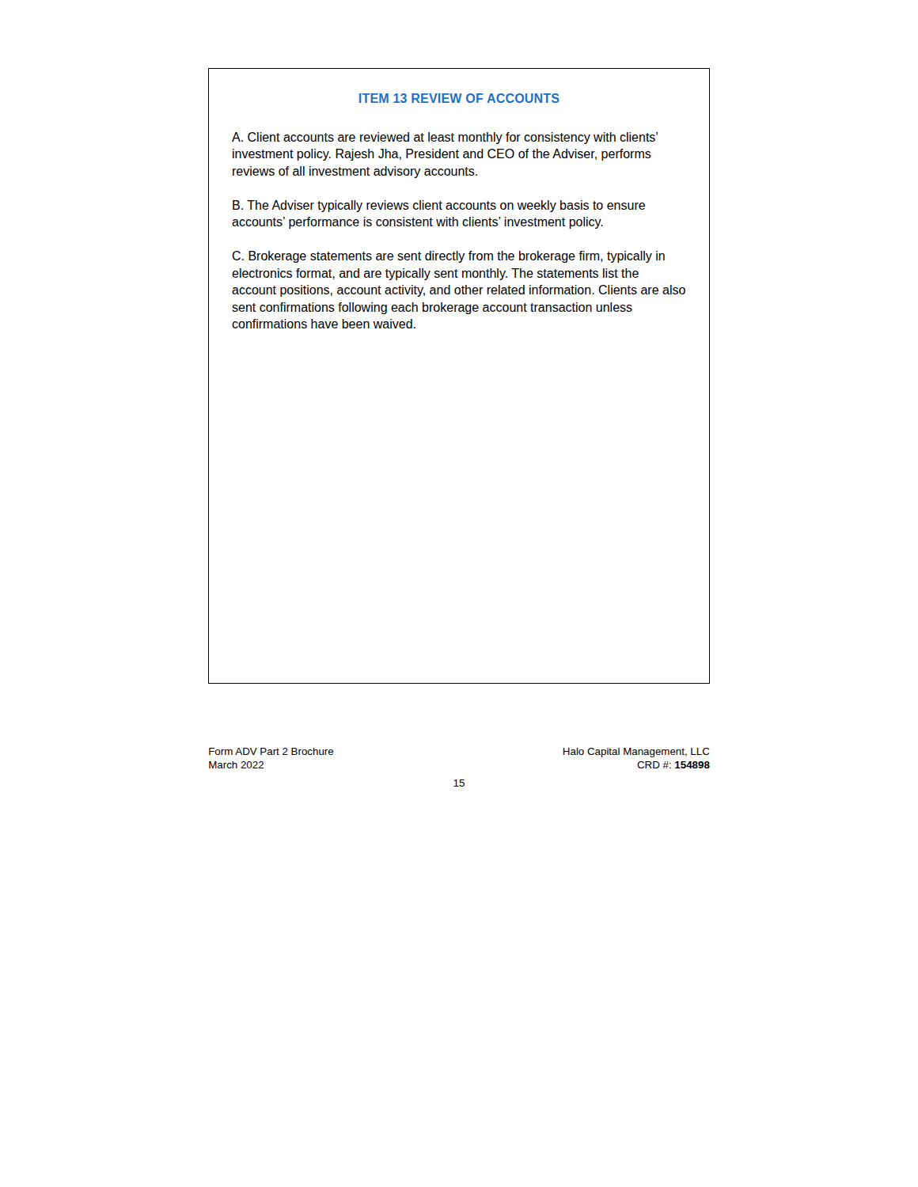ITEM 13 REVIEW OF ACCOUNTS
A. Client accounts are reviewed at least monthly for consistency with clients’ investment policy. Rajesh Jha, President and CEO of the Adviser, performs reviews of all investment advisory accounts.
B. The Adviser typically reviews client accounts on weekly basis to ensure accounts’ performance is consistent with clients’ investment policy.
C. Brokerage statements are sent directly from the brokerage firm, typically in electronics format, and are typically sent monthly. The statements list the account positions, account activity, and other related information. Clients are also sent confirmations following each brokerage account transaction unless confirmations have been waived.
Form ADV Part 2 Brochure
March 2022
Halo Capital Management, LLC
CRD #: 154898
15